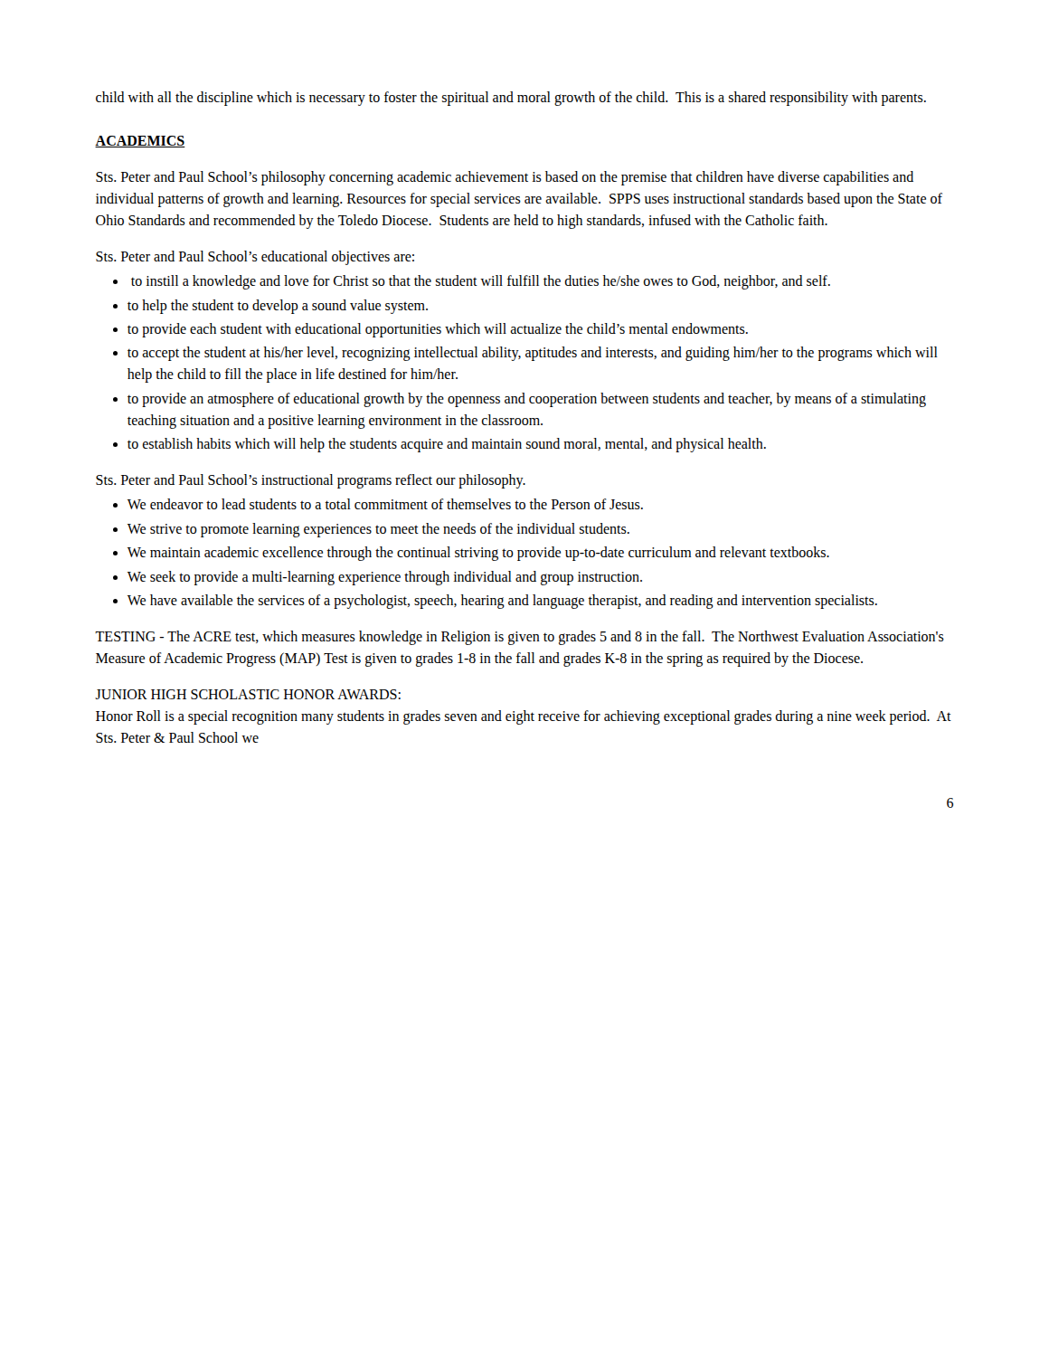child with all the discipline which is necessary to foster the spiritual and moral growth of the child. This is a shared responsibility with parents.
ACADEMICS
Sts. Peter and Paul School’s philosophy concerning academic achievement is based on the premise that children have diverse capabilities and individual patterns of growth and learning. Resources for special services are available. SPPS uses instructional standards based upon the State of Ohio Standards and recommended by the Toledo Diocese. Students are held to high standards, infused with the Catholic faith.
Sts. Peter and Paul School’s educational objectives are:
to instill a knowledge and love for Christ so that the student will fulfill the duties he/she owes to God, neighbor, and self.
to help the student to develop a sound value system.
to provide each student with educational opportunities which will actualize the child’s mental endowments.
to accept the student at his/her level, recognizing intellectual ability, aptitudes and interests, and guiding him/her to the programs which will help the child to fill the place in life destined for him/her.
to provide an atmosphere of educational growth by the openness and cooperation between students and teacher, by means of a stimulating teaching situation and a positive learning environment in the classroom.
to establish habits which will help the students acquire and maintain sound moral, mental, and physical health.
Sts. Peter and Paul School’s instructional programs reflect our philosophy.
We endeavor to lead students to a total commitment of themselves to the Person of Jesus.
We strive to promote learning experiences to meet the needs of the individual students.
We maintain academic excellence through the continual striving to provide up-to-date curriculum and relevant textbooks.
We seek to provide a multi-learning experience through individual and group instruction.
We have available the services of a psychologist, speech, hearing and language therapist, and reading and intervention specialists.
TESTING - The ACRE test, which measures knowledge in Religion is given to grades 5 and 8 in the fall. The Northwest Evaluation Association's Measure of Academic Progress (MAP) Test is given to grades 1-8 in the fall and grades K-8 in the spring as required by the Diocese.
JUNIOR HIGH SCHOLASTIC HONOR AWARDS:
Honor Roll is a special recognition many students in grades seven and eight receive for achieving exceptional grades during a nine week period. At Sts. Peter & Paul School we
6